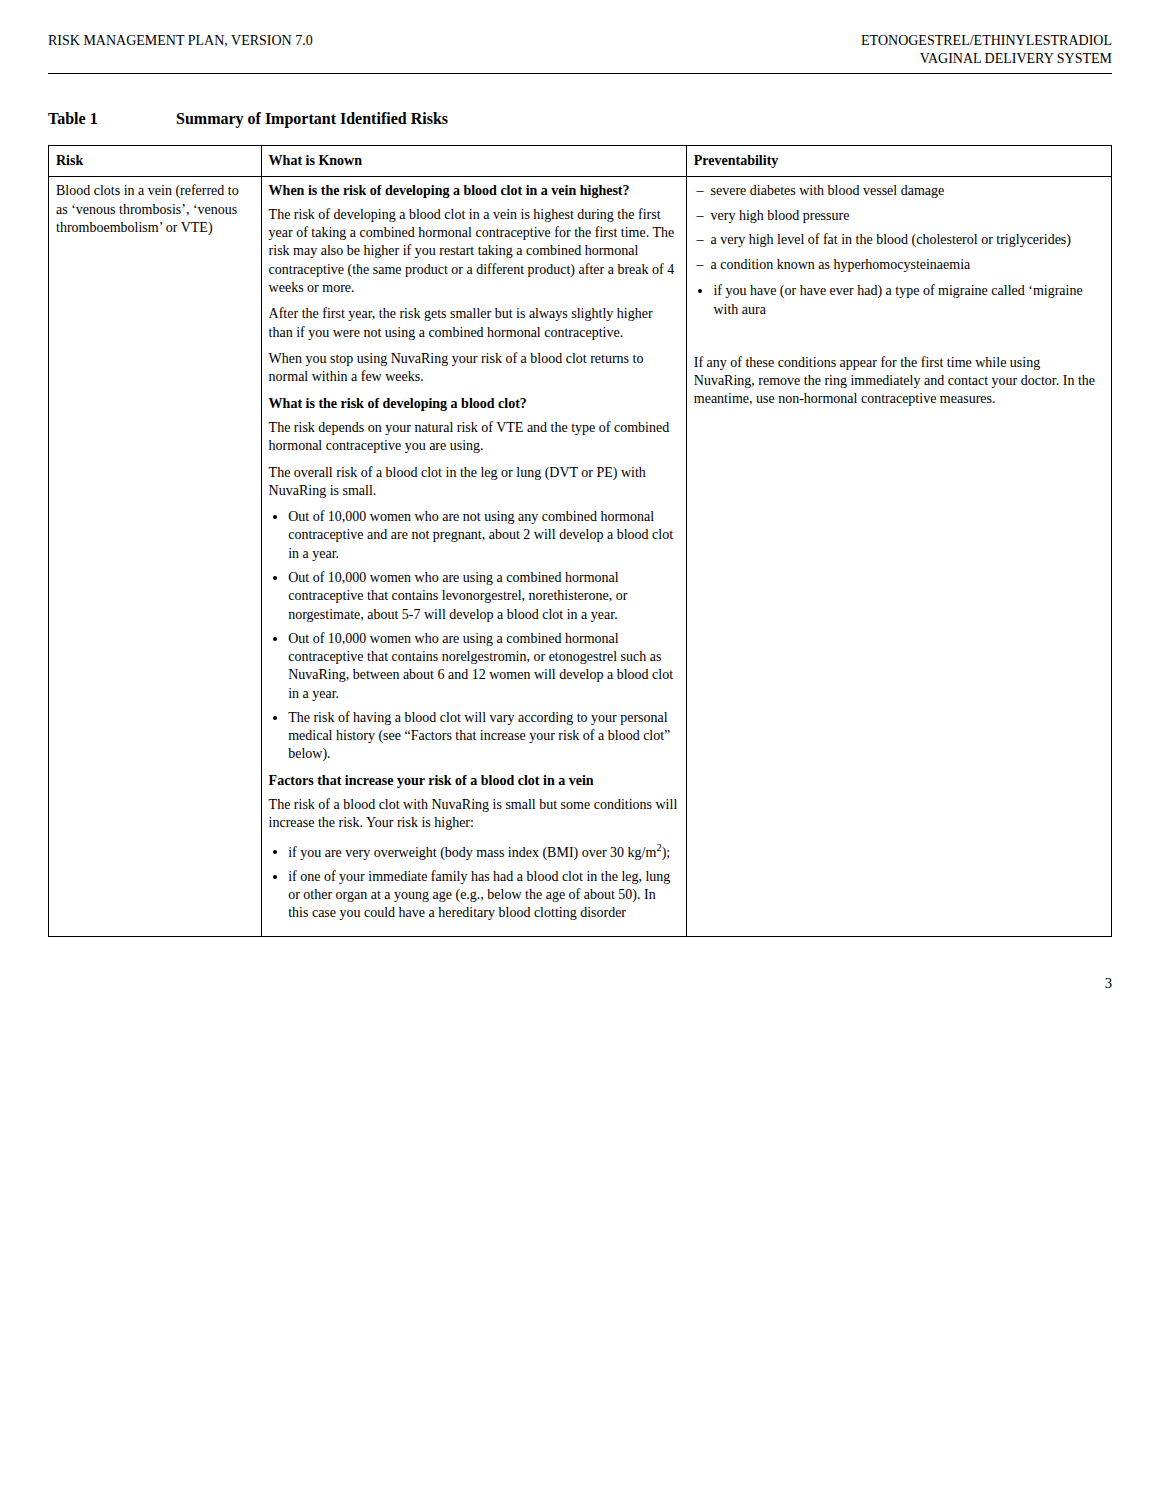Risk Management Plan, Version 7.0
Etonogestrel/Ethinylestradiol
Vaginal Delivery System
Table 1 Summary of Important Identified Risks
| Risk | What is Known | Preventability |
| --- | --- | --- |
| Blood clots in a vein (referred to as ‘venous thrombosis’, ‘venous thromboembolism’ or VTE) | When is the risk of developing a blood clot in a vein highest? The risk of developing a blood clot in a vein is highest during the first year of taking a combined hormonal contraceptive for the first time. The risk may also be higher if you restart taking a combined hormonal contraceptive (the same product or a different product) after a break of 4 weeks or more. After the first year, the risk gets smaller but is always slightly higher than if you were not using a combined hormonal contraceptive. When you stop using NuvaRing your risk of a blood clot returns to normal within a few weeks. What is the risk of developing a blood clot? The risk depends on your natural risk of VTE and the type of combined hormonal contraceptive you are using. The overall risk of a blood clot in the leg or lung (DVT or PE) with NuvaRing is small. Out of 10,000 women who are not using any combined hormonal contraceptive and are not pregnant, about 2 will develop a blood clot in a year. Out of 10,000 women who are using a combined hormonal contraceptive that contains levonorgestrel, norethisterone, or norgestimate, about 5-7 will develop a blood clot in a year. Out of 10,000 women who are using a combined hormonal contraceptive that contains norelgestromin, or etonogestrel such as NuvaRing, between about 6 and 12 women will develop a blood clot in a year. The risk of having a blood clot will vary according to your personal medical history (see “Factors that increase your risk of a blood clot” below). Factors that increase your risk of a blood clot in a vein The risk of a blood clot with NuvaRing is small but some conditions will increase the risk. Your risk is higher: if you are very overweight (body mass index (BMI) over 30 kg/m 2 ); if one of your immediate family has had a blood clot in the leg, lung or other organ at a young age (e.g., below the age of about 50). In this case you could have a hereditary blood clotting disorder | severe diabetes with blood vessel damage very high blood pressure a very high level of fat in the blood (cholesterol or triglycerides) a condition known as hyperhomocysteinaemia if you have (or have ever had) a type of migraine called ‘migraine with aura If any of these conditions appear for the first time while using NuvaRing, remove the ring immediately and contact your doctor. In the meantime, use non-hormonal contraceptive measures. |
3